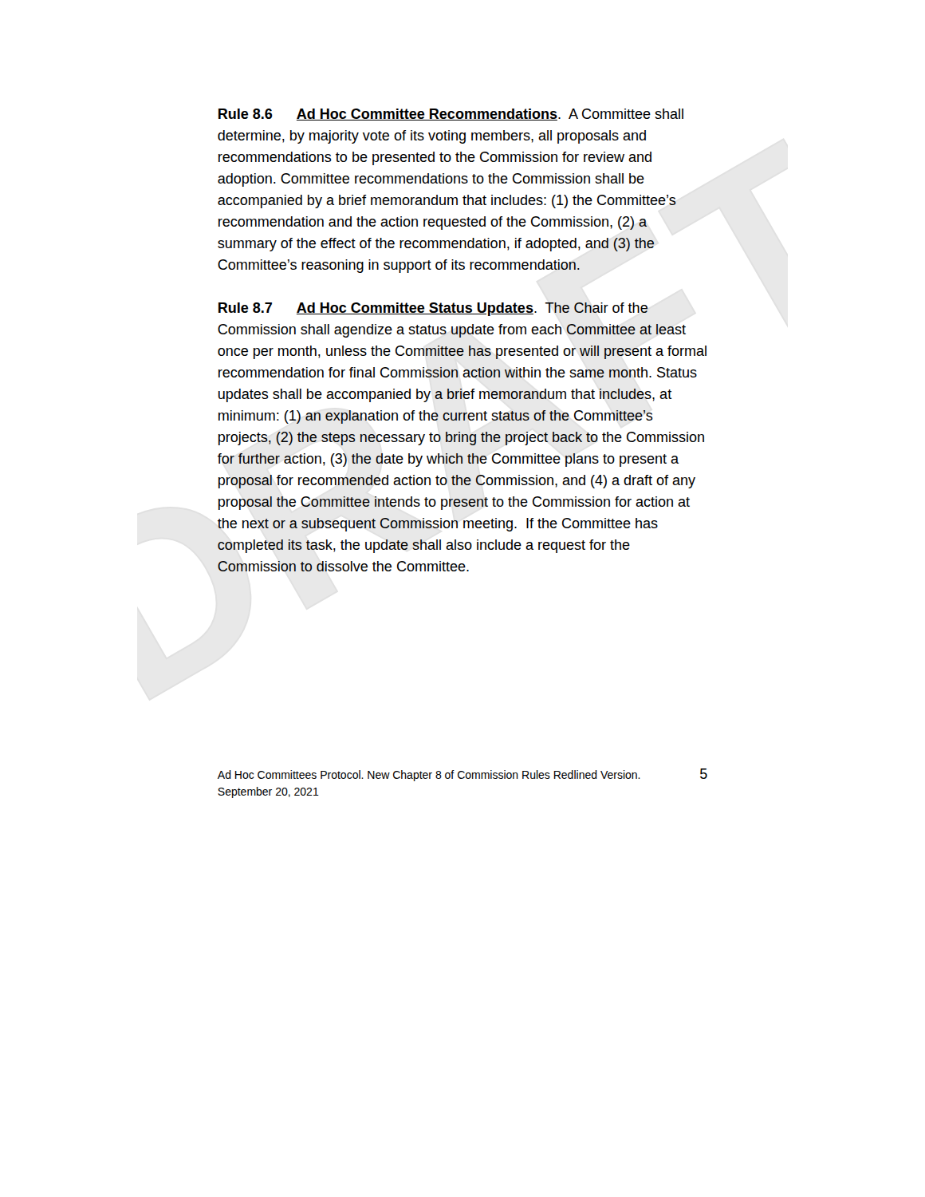DRAFT
Rule 8.6 Ad Hoc Committee Recommendations. A Committee shall determine, by majority vote of its voting members, all proposals and recommendations to be presented to the Commission for review and adoption. Committee recommendations to the Commission shall be accompanied by a brief memorandum that includes: (1) the Committee’s recommendation and the action requested of the Commission, (2) a summary of the effect of the recommendation, if adopted, and (3) the Committee’s reasoning in support of its recommendation.
Rule 8.7 Ad Hoc Committee Status Updates. The Chair of the Commission shall agendize a status update from each Committee at least once per month, unless the Committee has presented or will present a formal recommendation for final Commission action within the same month. Status updates shall be accompanied by a brief memorandum that includes, at minimum: (1) an explanation of the current status of the Committee’s projects, (2) the steps necessary to bring the project back to the Commission for further action, (3) the date by which the Committee plans to present a proposal for recommended action to the Commission, and (4) a draft of any proposal the Committee intends to present to the Commission for action at the next or a subsequent Commission meeting. If the Committee has completed its task, the update shall also include a request for the Commission to dissolve the Committee.
Ad Hoc Committees Protocol. New Chapter 8 of Commission Rules Redlined Version. September 20, 2021 5